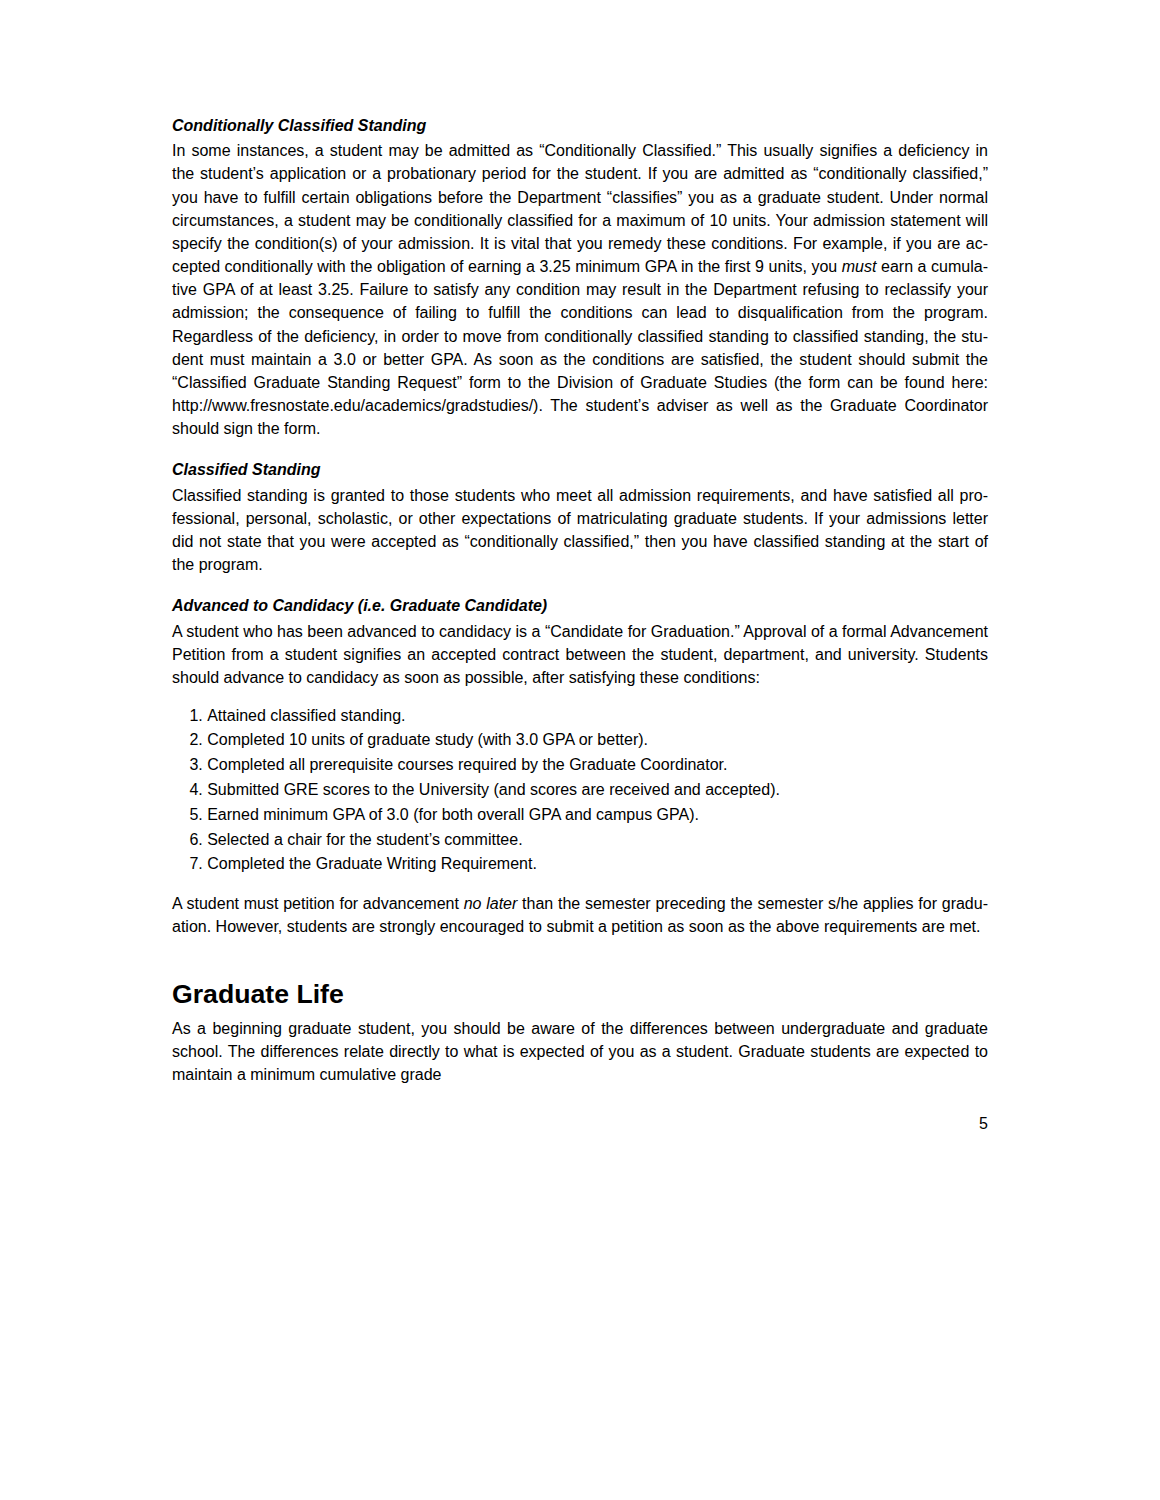Conditionally Classified Standing
In some instances, a student may be admitted as “Conditionally Classified.” This usually signifies a deficiency in the student’s application or a probationary period for the student. If you are admitted as “conditionally classified,” you have to fulfill certain obligations before the Department “classifies” you as a graduate student. Under normal circumstances, a student may be conditionally classified for a maximum of 10 units. Your admission statement will specify the condition(s) of your admission. It is vital that you remedy these conditions. For example, if you are accepted conditionally with the obligation of earning a 3.25 minimum GPA in the first 9 units, you must earn a cumulative GPA of at least 3.25. Failure to satisfy any condition may result in the Department refusing to reclassify your admission; the consequence of failing to fulfill the conditions can lead to disqualification from the program. Regardless of the deficiency, in order to move from conditionally classified standing to classified standing, the student must maintain a 3.0 or better GPA. As soon as the conditions are satisfied, the student should submit the “Classified Graduate Standing Request” form to the Division of Graduate Studies (the form can be found here: http://www.fresnostate.edu/academics/gradstudies/). The student’s adviser as well as the Graduate Coordinator should sign the form.
Classified Standing
Classified standing is granted to those students who meet all admission requirements, and have satisfied all professional, personal, scholastic, or other expectations of matriculating graduate students. If your admissions letter did not state that you were accepted as “conditionally classified,” then you have classified standing at the start of the program.
Advanced to Candidacy (i.e. Graduate Candidate)
A student who has been advanced to candidacy is a “Candidate for Graduation.” Approval of a formal Advancement Petition from a student signifies an accepted contract between the student, department, and university. Students should advance to candidacy as soon as possible, after satisfying these conditions:
Attained classified standing.
Completed 10 units of graduate study (with 3.0 GPA or better).
Completed all prerequisite courses required by the Graduate Coordinator.
Submitted GRE scores to the University (and scores are received and accepted).
Earned minimum GPA of 3.0 (for both overall GPA and campus GPA).
Selected a chair for the student’s committee.
Completed the Graduate Writing Requirement.
A student must petition for advancement no later than the semester preceding the semester s/he applies for graduation. However, students are strongly encouraged to submit a petition as soon as the above requirements are met.
Graduate Life
As a beginning graduate student, you should be aware of the differences between undergraduate and graduate school. The differences relate directly to what is expected of you as a student. Graduate students are expected to maintain a minimum cumulative grade
5